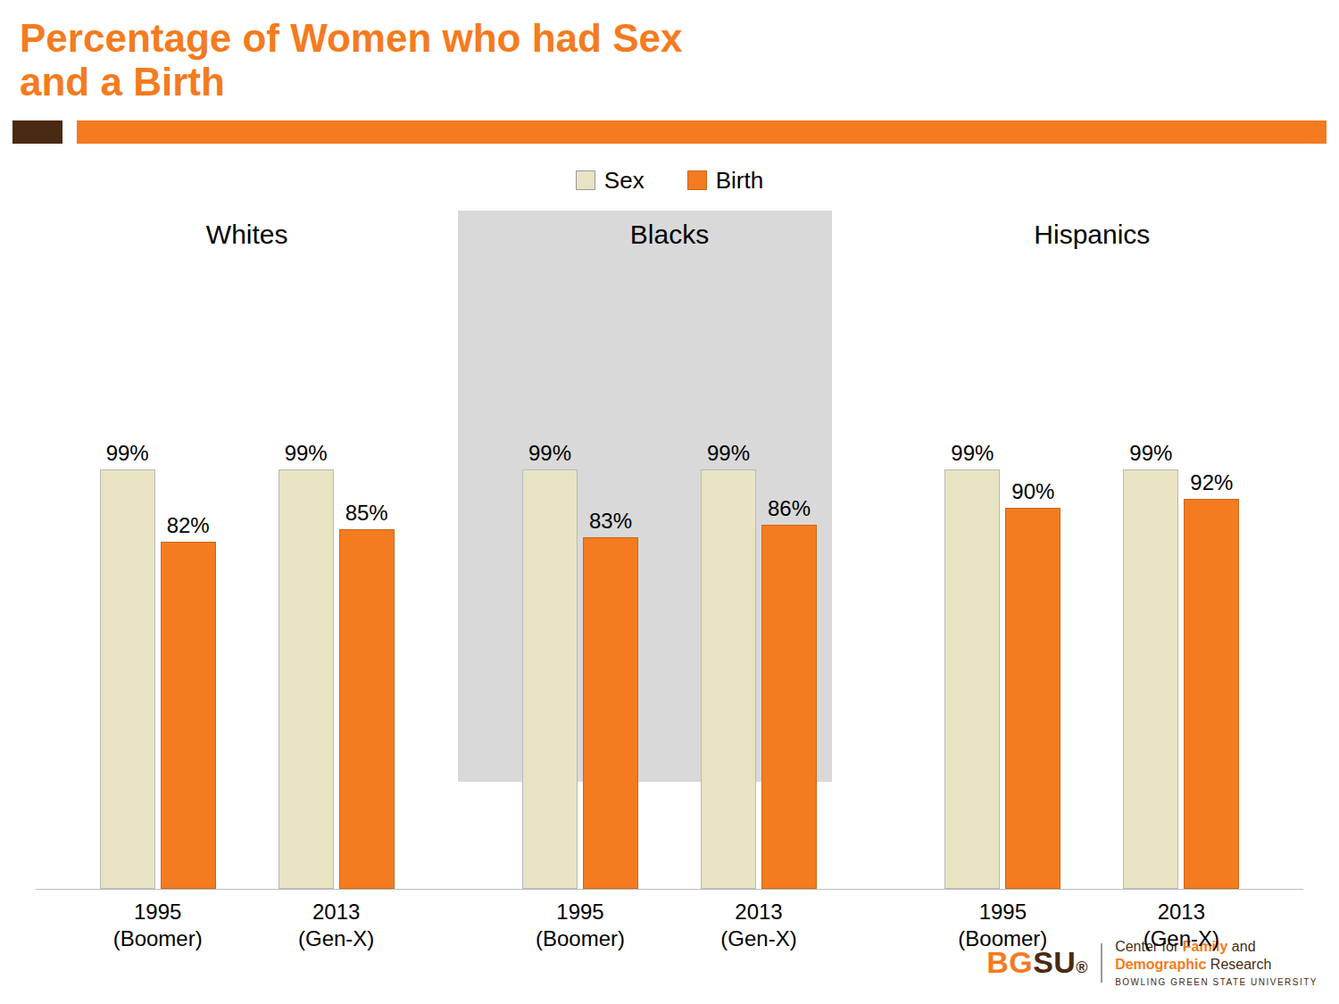Percentage of Women who had Sex
and a Birth
Sex
Birth
Whites
99%
82%
99%
85%
Blacks
99%
83%
99%
86%
Hispanics
99%
90%
99%
92%
1995
(Boomer)
2013
(Gen-X)
1995
(Boomer)
2013
(Gen-X)
1995
(Boomer)
2013
(Gen-X)
BG SU®
Center for Family and
Demographic Research BOWLING GREEN STATE UNIVERSITY